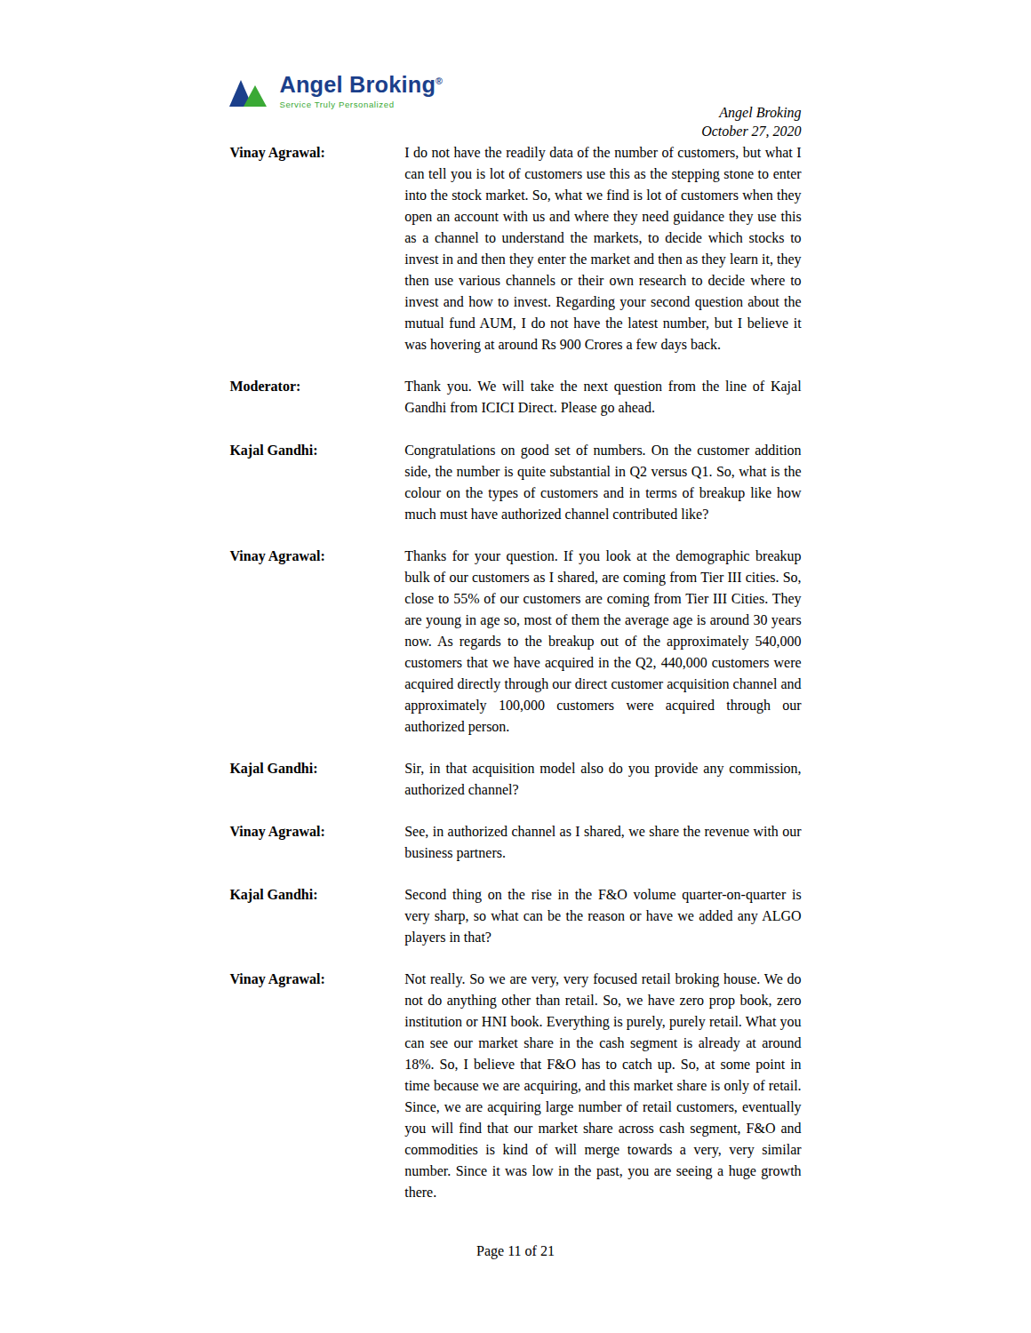Angel Broking®
Service Truly Personalized
Angel Broking
October 27, 2020
Vinay Agrawal:
I do not have the readily data of the number of customers, but what I can tell you is lot of customers use this as the stepping stone to enter into the stock market. So, what we find is lot of customers when they open an account with us and where they need guidance they use this as a channel to understand the markets, to decide which stocks to invest in and then they enter the market and then as they learn it, they then use various channels or their own research to decide where to invest and how to invest. Regarding your second question about the mutual fund AUM, I do not have the latest number, but I believe it was hovering at around Rs 900 Crores a few days back.
Moderator:
Thank you. We will take the next question from the line of Kajal Gandhi from ICICI Direct. Please go ahead.
Kajal Gandhi:
Congratulations on good set of numbers. On the customer addition side, the number is quite substantial in Q2 versus Q1. So, what is the colour on the types of customers and in terms of breakup like how much must have authorized channel contributed like?
Vinay Agrawal:
Thanks for your question. If you look at the demographic breakup bulk of our customers as I shared, are coming from Tier III cities. So, close to 55% of our customers are coming from Tier III Cities. They are young in age so, most of them the average age is around 30 years now. As regards to the breakup out of the approximately 540,000 customers that we have acquired in the Q2, 440,000 customers were acquired directly through our direct customer acquisition channel and approximately 100,000 customers were acquired through our authorized person.
Kajal Gandhi:
Sir, in that acquisition model also do you provide any commission, authorized channel?
Vinay Agrawal:
See, in authorized channel as I shared, we share the revenue with our business partners.
Kajal Gandhi:
Second thing on the rise in the F&O volume quarter-on-quarter is very sharp, so what can be the reason or have we added any ALGO players in that?
Vinay Agrawal:
Not really. So we are very, very focused retail broking house. We do not do anything other than retail. So, we have zero prop book, zero institution or HNI book. Everything is purely, purely retail. What you can see our market share in the cash segment is already at around 18%. So, I believe that F&O has to catch up. So, at some point in time because we are acquiring, and this market share is only of retail. Since, we are acquiring large number of retail customers, eventually you will find that our market share across cash segment, F&O and commodities is kind of will merge towards a very, very similar number. Since it was low in the past, you are seeing a huge growth there.
Page 11 of 21